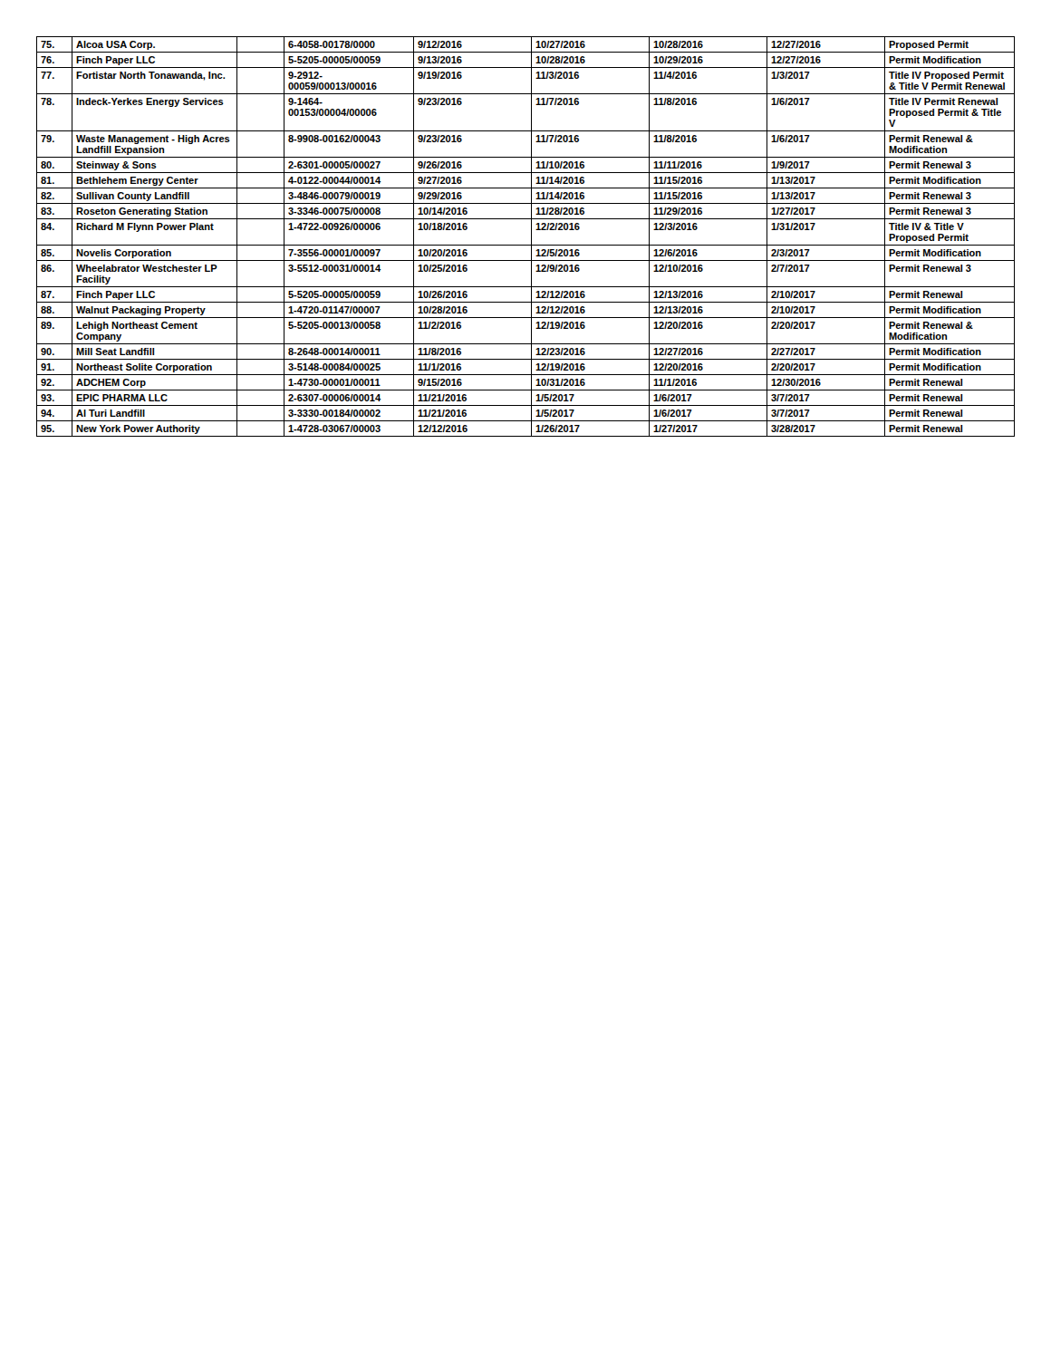| 75. | Alcoa USA Corp. | | 6-4058-00178/0000 | 9/12/2016 | 10/27/2016 | 10/28/2016 | 12/27/2016 | Proposed Permit |
| 76. | Finch Paper LLC | | 5-5205-00005/00059 | 9/13/2016 | 10/28/2016 | 10/29/2016 | 12/27/2016 | Permit Modification |
| 77. | Fortistar North Tonawanda, Inc. | | 9-2912-00059/00013/00016 | 9/19/2016 | 11/3/2016 | 11/4/2016 | 1/3/2017 | Title IV Proposed Permit & Title V Permit Renewal |
| 78. | Indeck-Yerkes Energy Services | | 9-1464-00153/00004/00006 | 9/23/2016 | 11/7/2016 | 11/8/2016 | 1/6/2017 | Title IV Permit Renewal Proposed Permit & Title V |
| 79. | Waste Management - High Acres Landfill Expansion | | 8-9908-00162/00043 | 9/23/2016 | 11/7/2016 | 11/8/2016 | 1/6/2017 | Permit Renewal & Modification |
| 80. | Steinway & Sons | | 2-6301-00005/00027 | 9/26/2016 | 11/10/2016 | 11/11/2016 | 1/9/2017 | Permit Renewal 3 |
| 81. | Bethlehem Energy Center | | 4-0122-00044/00014 | 9/27/2016 | 11/14/2016 | 11/15/2016 | 1/13/2017 | Permit Modification |
| 82. | Sullivan County Landfill | | 3-4846-00079/00019 | 9/29/2016 | 11/14/2016 | 11/15/2016 | 1/13/2017 | Permit Renewal 3 |
| 83. | Roseton Generating Station | | 3-3346-00075/00008 | 10/14/2016 | 11/28/2016 | 11/29/2016 | 1/27/2017 | Permit Renewal 3 |
| 84. | Richard M Flynn Power Plant | | 1-4722-00926/00006 | 10/18/2016 | 12/2/2016 | 12/3/2016 | 1/31/2017 | Title IV & Title V Proposed Permit |
| 85. | Novelis Corporation | | 7-3556-00001/00097 | 10/20/2016 | 12/5/2016 | 12/6/2016 | 2/3/2017 | Permit Modification |
| 86. | Wheelabrator Westchester LP Facility | | 3-5512-00031/00014 | 10/25/2016 | 12/9/2016 | 12/10/2016 | 2/7/2017 | Permit Renewal 3 |
| 87. | Finch Paper LLC | | 5-5205-00005/00059 | 10/26/2016 | 12/12/2016 | 12/13/2016 | 2/10/2017 | Permit Renewal |
| 88. | Walnut Packaging Property | | 1-4720-01147/00007 | 10/28/2016 | 12/12/2016 | 12/13/2016 | 2/10/2017 | Permit Modification |
| 89. | Lehigh Northeast Cement Company | | 5-5205-00013/00058 | 11/2/2016 | 12/19/2016 | 12/20/2016 | 2/20/2017 | Permit Renewal & Modification |
| 90. | Mill Seat Landfill | | 8-2648-00014/00011 | 11/8/2016 | 12/23/2016 | 12/27/2016 | 2/27/2017 | Permit Modification |
| 91. | Northeast Solite Corporation | | 3-5148-00084/00025 | 11/1/2016 | 12/19/2016 | 12/20/2016 | 2/20/2017 | Permit Modification |
| 92. | ADCHEM Corp | | 1-4730-00001/00011 | 9/15/2016 | 10/31/2016 | 11/1/2016 | 12/30/2016 | Permit Renewal |
| 93. | EPIC PHARMA LLC | | 2-6307-00006/00014 | 11/21/2016 | 1/5/2017 | 1/6/2017 | 3/7/2017 | Permit Renewal |
| 94. | Al Turi Landfill | | 3-3330-00184/00002 | 11/21/2016 | 1/5/2017 | 1/6/2017 | 3/7/2017 | Permit Renewal |
| 95. | New York Power Authority | | 1-4728-03067/00003 | 12/12/2016 | 1/26/2017 | 1/27/2017 | 3/28/2017 | Permit Renewal |